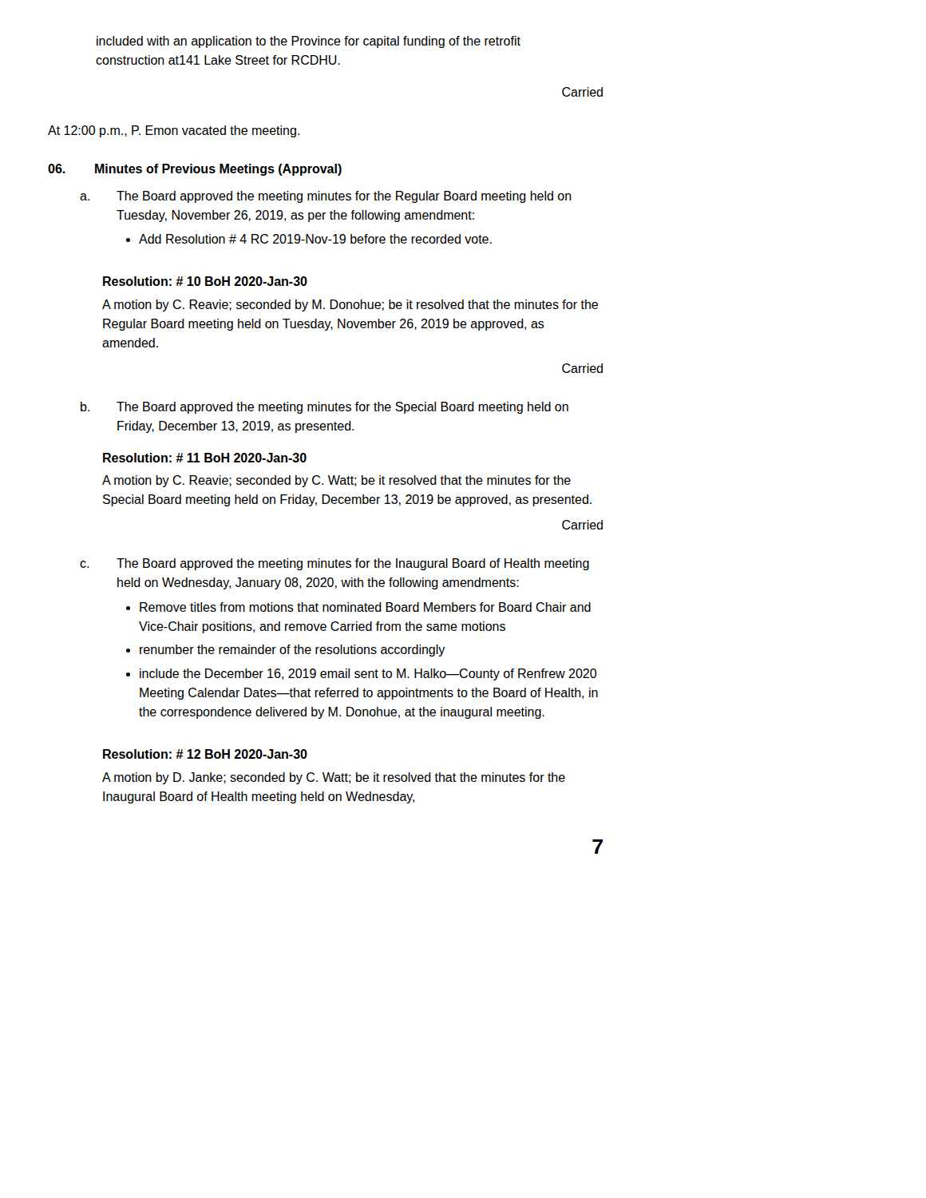included with an application to the Province for capital funding of the retrofit construction at141 Lake Street for RCDHU.
Carried
At 12:00 p.m., P. Emon vacated the meeting.
06. Minutes of Previous Meetings (Approval)
a.
The Board approved the meeting minutes for the Regular Board meeting held on Tuesday, November 26, 2019, as per the following amendment:
Add Resolution # 4 RC 2019-Nov-19 before the recorded vote.
Resolution: # 10 BoH 2020-Jan-30
A motion by C. Reavie; seconded by M. Donohue; be it resolved that the minutes for the Regular Board meeting held on Tuesday, November 26, 2019 be approved, as amended.
Carried
b.
The Board approved the meeting minutes for the Special Board meeting held on Friday, December 13, 2019, as presented.
Resolution: # 11 BoH 2020-Jan-30
A motion by C. Reavie; seconded by C. Watt; be it resolved that the minutes for the Special Board meeting held on Friday, December 13, 2019 be approved, as presented.
Carried
c.
The Board approved the meeting minutes for the Inaugural Board of Health meeting held on Wednesday, January 08, 2020, with the following amendments:
Remove titles from motions that nominated Board Members for Board Chair and Vice-Chair positions, and remove Carried from the same motions
renumber the remainder of the resolutions accordingly
include the December 16, 2019 email sent to M. Halko—County of Renfrew 2020 Meeting Calendar Dates—that referred to appointments to the Board of Health, in the correspondence delivered by M. Donohue, at the inaugural meeting.
Resolution: # 12 BoH 2020-Jan-30
A motion by D. Janke; seconded by C. Watt; be it resolved that the minutes for the Inaugural Board of Health meeting held on Wednesday,
7